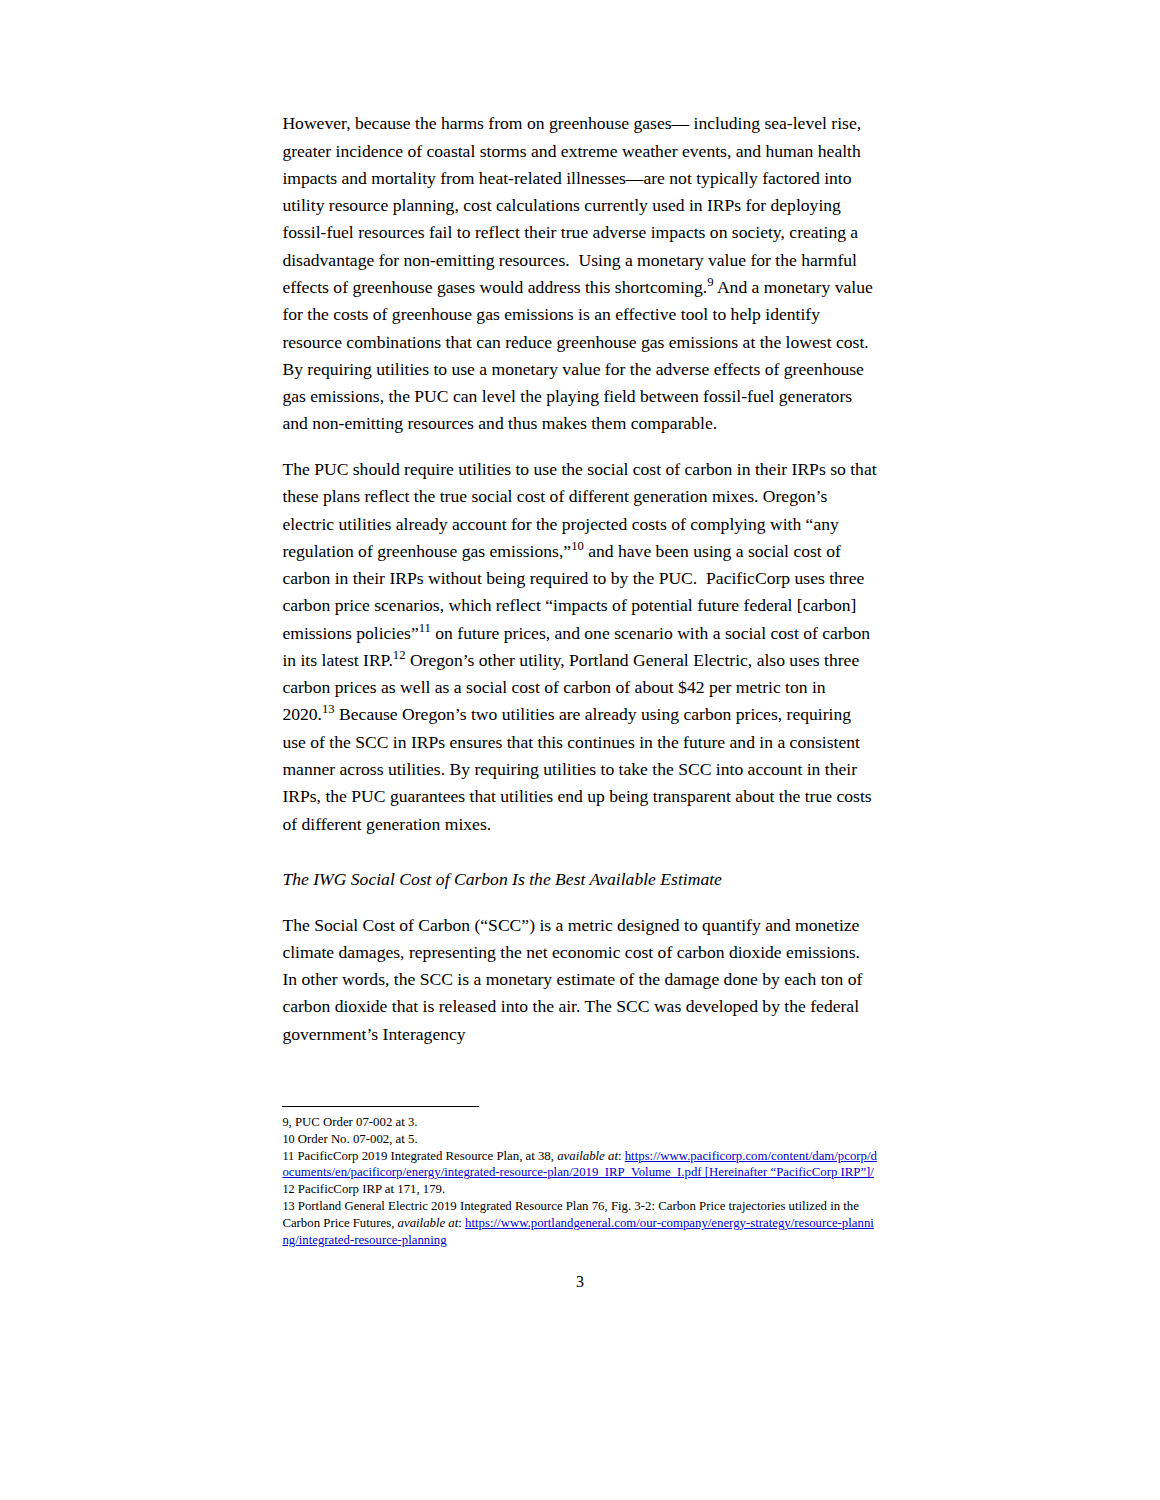However, because the harms from on greenhouse gases— including sea-level rise, greater incidence of coastal storms and extreme weather events, and human health impacts and mortality from heat-related illnesses—are not typically factored into utility resource planning, cost calculations currently used in IRPs for deploying fossil-fuel resources fail to reflect their true adverse impacts on society, creating a disadvantage for non-emitting resources. Using a monetary value for the harmful effects of greenhouse gases would address this shortcoming.9 And a monetary value for the costs of greenhouse gas emissions is an effective tool to help identify resource combinations that can reduce greenhouse gas emissions at the lowest cost. By requiring utilities to use a monetary value for the adverse effects of greenhouse gas emissions, the PUC can level the playing field between fossil-fuel generators and non-emitting resources and thus makes them comparable.
The PUC should require utilities to use the social cost of carbon in their IRPs so that these plans reflect the true social cost of different generation mixes. Oregon’s electric utilities already account for the projected costs of complying with “any regulation of greenhouse gas emissions,”10 and have been using a social cost of carbon in their IRPs without being required to by the PUC. PacificCorp uses three carbon price scenarios, which reflect “impacts of potential future federal [carbon] emissions policies”11 on future prices, and one scenario with a social cost of carbon in its latest IRP.12 Oregon’s other utility, Portland General Electric, also uses three carbon prices as well as a social cost of carbon of about $42 per metric ton in 2020.13 Because Oregon’s two utilities are already using carbon prices, requiring use of the SCC in IRPs ensures that this continues in the future and in a consistent manner across utilities. By requiring utilities to take the SCC into account in their IRPs, the PUC guarantees that utilities end up being transparent about the true costs of different generation mixes.
The IWG Social Cost of Carbon Is the Best Available Estimate
The Social Cost of Carbon (“SCC”) is a metric designed to quantify and monetize climate damages, representing the net economic cost of carbon dioxide emissions. In other words, the SCC is a monetary estimate of the damage done by each ton of carbon dioxide that is released into the air. The SCC was developed by the federal government’s Interagency
9, PUC Order 07-002 at 3.
10 Order No. 07-002, at 5.
11 PacificCorp 2019 Integrated Resource Plan, at 38, available at: https://www.pacificorp.com/content/dam/pcorp/documents/en/pacificorp/energy/integrated-resource-plan/2019_IRP_Volume_I.pdf [Hereinafter “PacificCorp IRP”]/
12 PacificCorp IRP at 171, 179.
13 Portland General Electric 2019 Integrated Resource Plan 76, Fig. 3-2: Carbon Price trajectories utilized in the Carbon Price Futures, available at: https://www.portlandgeneral.com/our-company/energy-strategy/resource-planning/integrated-resource-planning
3